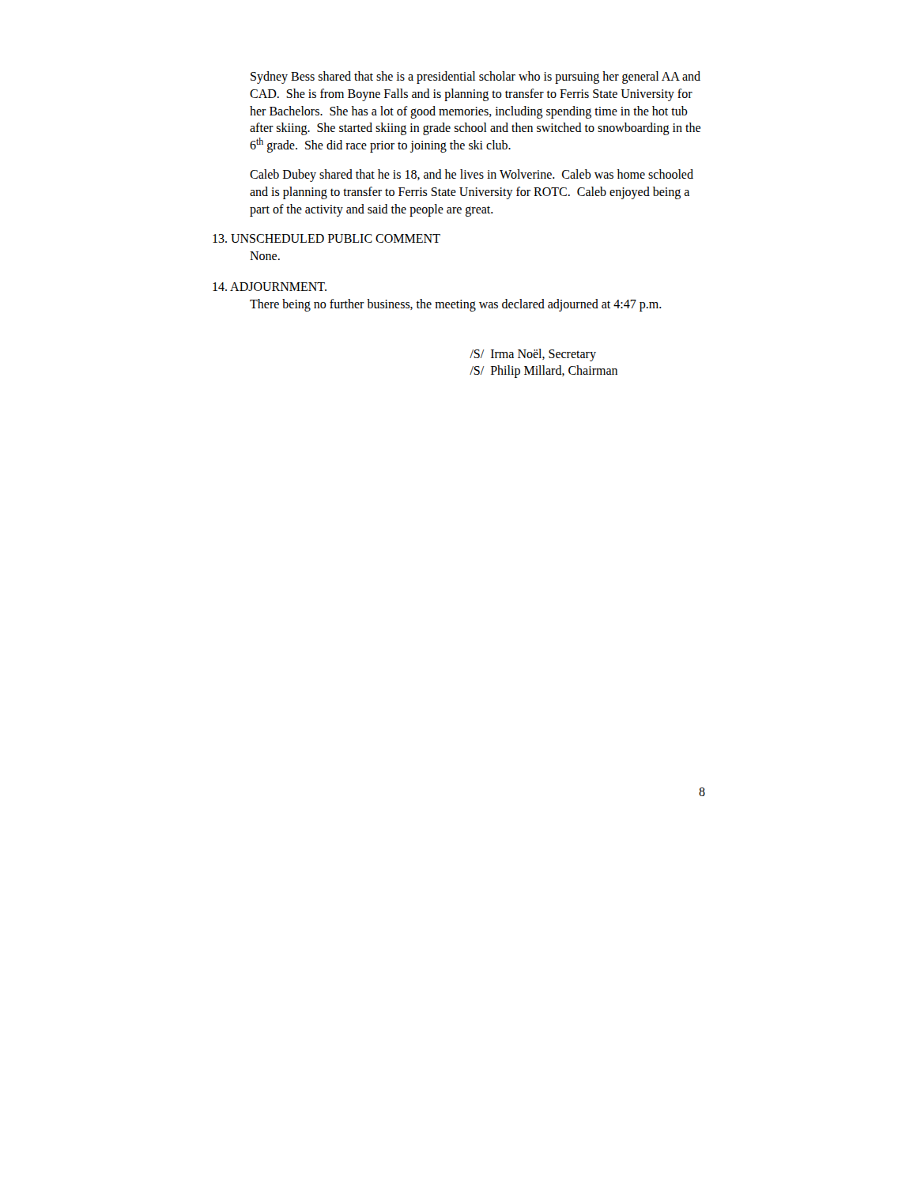Sydney Bess shared that she is a presidential scholar who is pursuing her general AA and CAD. She is from Boyne Falls and is planning to transfer to Ferris State University for her Bachelors. She has a lot of good memories, including spending time in the hot tub after skiing. She started skiing in grade school and then switched to snowboarding in the 6th grade. She did race prior to joining the ski club.
Caleb Dubey shared that he is 18, and he lives in Wolverine. Caleb was home schooled and is planning to transfer to Ferris State University for ROTC. Caleb enjoyed being a part of the activity and said the people are great.
13. UNSCHEDULED PUBLIC COMMENT
None.
14. ADJOURNMENT.
There being no further business, the meeting was declared adjourned at 4:47 p.m.
/S/ Irma Noël, Secretary
/S/ Philip Millard, Chairman
8